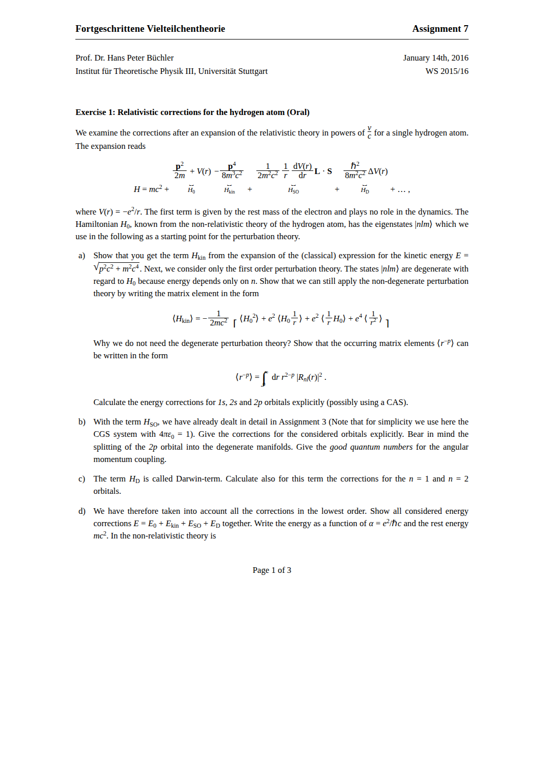Fortgeschrittene Vielteilchentheorie
Assignment 7
Prof. Dr. Hans Peter Büchler
January 14th, 2016
Institut für Theoretische Physik III, Universität Stuttgart
WS 2015/16
Exercise 1: Relativistic corrections for the hydrogen atom (Oral)
We examine the corrections after an expansion of the relativistic theory in powers of vc for a single hydrogen atom. The expansion reads
H = mc2 + p22m + V(r) ⏟ H0 −p48m3c2 ⏟ Hkin + 12m2c21 r dV(r) dr L · S ⏟ HSO + ℏ28m2c2 ΔV(r) ⏟ HD + … ,
where V(r) = −e2/r. The first term is given by the rest mass of the electron and plays no role in the dynamics. The Hamiltonian H0, known from the non-relativistic theory of the hydrogen atom, has the eigenstates |nlm⟩ which we use in the following as a starting point for the perturbation theory.
Show that you get the term Hkin from the expansion of the (classical) expression for the kinetic energy E = p2c2 + m2c4. Next, we consider only the first order perturbation theory. The states |nlm⟩ are degenerate with regard to H0 because energy depends only on n. Show that we can still apply the non-degenerate perturbation theory by writing the matrix element in the form
⟨Hkin⟩ = −12mc2 [ ⟨H02⟩ + e2 ⟨H01 r⟩ + e2 ⟨1 r H0⟩ + e4 ⟨1 r2⟩ ]
Why we do not need the degenerate perturbation theory? Show that the occurring matrix elements ⟨r−p⟩ can be written in the form
⟨r−p⟩ = ∫∞0 dr r2−p |Rnl(r)|2 .
Calculate the energy corrections for 1s, 2s and 2p orbitals explicitly (possibly using a CAS).
With the term HSO, we have already dealt in detail in Assignment 3 (Note that for simplicity we use here the CGS system with 4πε0 = 1). Give the corrections for the considered orbitals explicitly. Bear in mind the splitting of the 2p orbital into the degenerate manifolds. Give the good quantum numbers for the angular momentum coupling.
The term HD is called Darwin-term. Calculate also for this term the corrections for the n = 1 and n = 2 orbitals.
We have therefore taken into account all the corrections in the lowest order. Show all considered energy corrections E = E0 + Ekin + ESO + ED together. Write the energy as a function of α = e2/ℏc and the rest energy mc2. In the non-relativistic theory is
Page 1 of 3